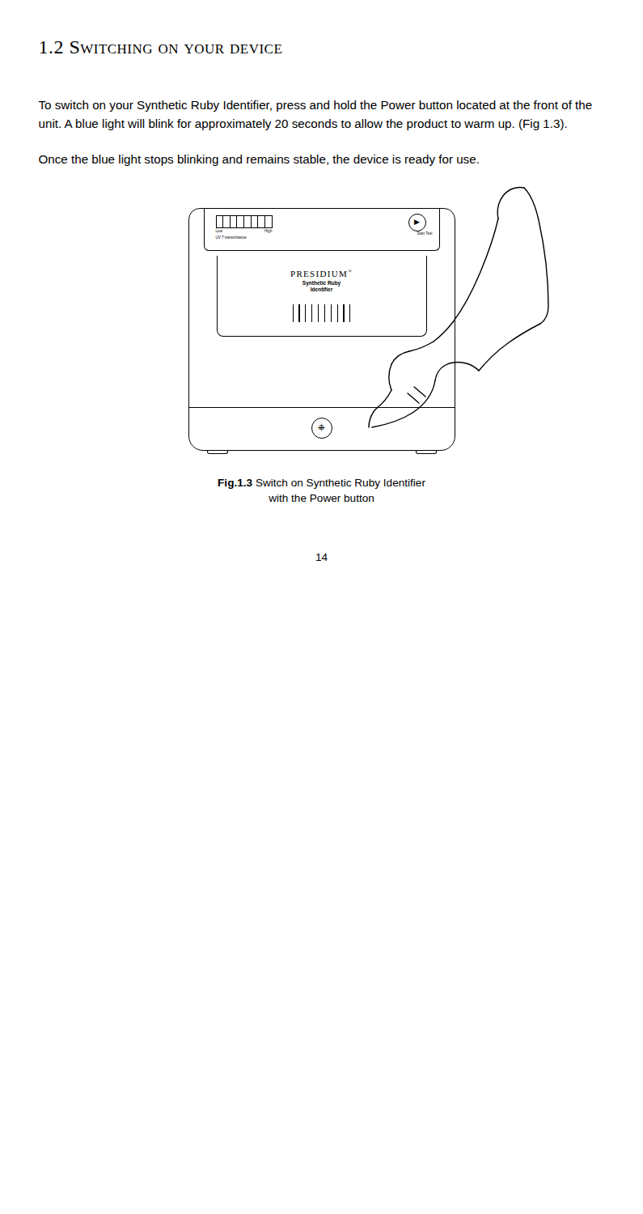1.2 Switching on your device
To switch on your Synthetic Ruby Identifier, press and hold the Power button located at the front of the unit. A blue light will blink for approximately 20 seconds to allow the product to warm up. (Fig 1.3).
Once the blue light stops blinking and remains stable, the device is ready for use.
Low High
UV T transmittance
▶
Start Test
PRESIDIUM®
Synthetic Ruby
Identifier
⎈
Fig.1.3 Switch on Synthetic Ruby Identifier
with the Power button
14